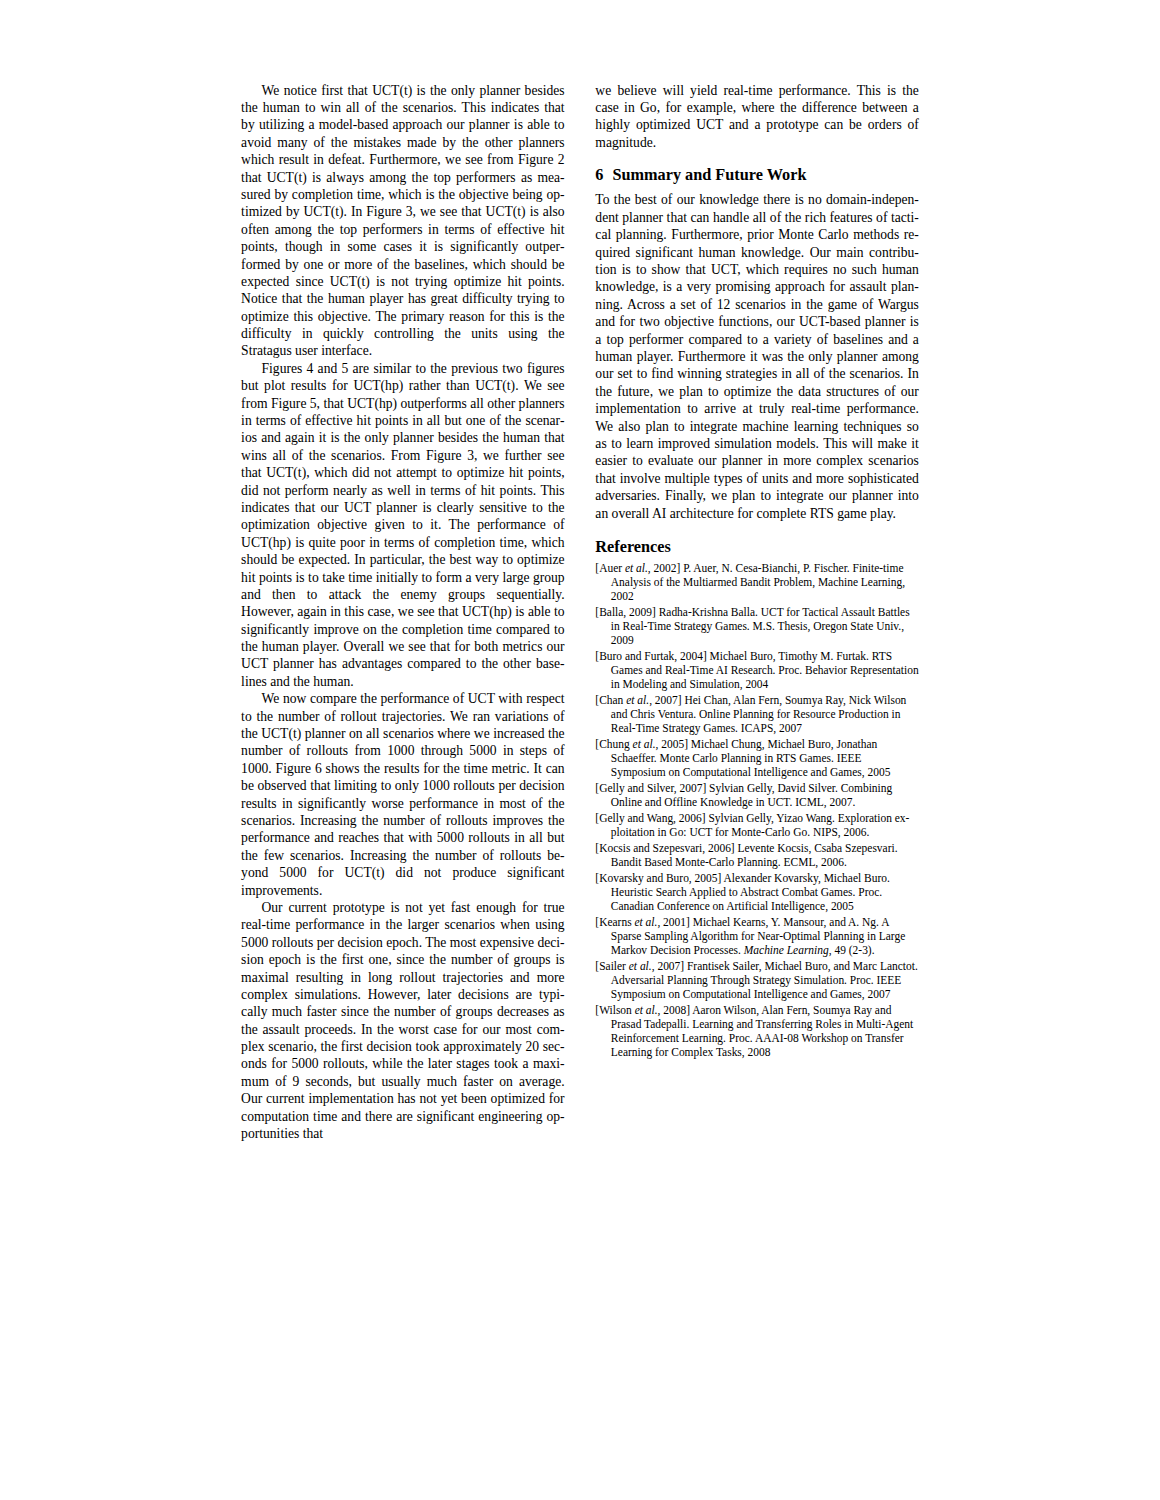We notice first that UCT(t) is the only planner besides the human to win all of the scenarios. This indicates that by utilizing a model-based approach our planner is able to avoid many of the mistakes made by the other planners which result in defeat. Furthermore, we see from Figure 2 that UCT(t) is always among the top performers as measured by completion time, which is the objective being optimized by UCT(t). In Figure 3, we see that UCT(t) is also often among the top performers in terms of effective hit points, though in some cases it is significantly outperformed by one or more of the baselines, which should be expected since UCT(t) is not trying optimize hit points. Notice that the human player has great difficulty trying to optimize this objective. The primary reason for this is the difficulty in quickly controlling the units using the Stratagus user interface.
Figures 4 and 5 are similar to the previous two figures but plot results for UCT(hp) rather than UCT(t). We see from Figure 5, that UCT(hp) outperforms all other planners in terms of effective hit points in all but one of the scenarios and again it is the only planner besides the human that wins all of the scenarios. From Figure 3, we further see that UCT(t), which did not attempt to optimize hit points, did not perform nearly as well in terms of hit points. This indicates that our UCT planner is clearly sensitive to the optimization objective given to it. The performance of UCT(hp) is quite poor in terms of completion time, which should be expected. In particular, the best way to optimize hit points is to take time initially to form a very large group and then to attack the enemy groups sequentially. However, again in this case, we see that UCT(hp) is able to significantly improve on the completion time compared to the human player. Overall we see that for both metrics our UCT planner has advantages compared to the other baselines and the human.
We now compare the performance of UCT with respect to the number of rollout trajectories. We ran variations of the UCT(t) planner on all scenarios where we increased the number of rollouts from 1000 through 5000 in steps of 1000. Figure 6 shows the results for the time metric. It can be observed that limiting to only 1000 rollouts per decision results in significantly worse performance in most of the scenarios. Increasing the number of rollouts improves the performance and reaches that with 5000 rollouts in all but the few scenarios. Increasing the number of rollouts beyond 5000 for UCT(t) did not produce significant improvements.
Our current prototype is not yet fast enough for true real-time performance in the larger scenarios when using 5000 rollouts per decision epoch. The most expensive decision epoch is the first one, since the number of groups is maximal resulting in long rollout trajectories and more complex simulations. However, later decisions are typically much faster since the number of groups decreases as the assault proceeds. In the worst case for our most complex scenario, the first decision took approximately 20 seconds for 5000 rollouts, while the later stages took a maximum of 9 seconds, but usually much faster on average. Our current implementation has not yet been optimized for computation time and there are significant engineering opportunities that
we believe will yield real-time performance. This is the case in Go, for example, where the difference between a highly optimized UCT and a prototype can be orders of magnitude.
6 Summary and Future Work
To the best of our knowledge there is no domain-independent planner that can handle all of the rich features of tactical planning. Furthermore, prior Monte Carlo methods required significant human knowledge. Our main contribution is to show that UCT, which requires no such human knowledge, is a very promising approach for assault planning. Across a set of 12 scenarios in the game of Wargus and for two objective functions, our UCT-based planner is a top performer compared to a variety of baselines and a human player. Furthermore it was the only planner among our set to find winning strategies in all of the scenarios. In the future, we plan to optimize the data structures of our implementation to arrive at truly real-time performance. We also plan to integrate machine learning techniques so as to learn improved simulation models. This will make it easier to evaluate our planner in more complex scenarios that involve multiple types of units and more sophisticated adversaries. Finally, we plan to integrate our planner into an overall AI architecture for complete RTS game play.
References
[Auer et al., 2002] P. Auer, N. Cesa-Bianchi, P. Fischer. Finite-time Analysis of the Multiarmed Bandit Problem, Machine Learning, 2002
[Balla, 2009] Radha-Krishna Balla. UCT for Tactical Assault Battles in Real-Time Strategy Games. M.S. Thesis, Oregon State Univ., 2009
[Buro and Furtak, 2004] Michael Buro, Timothy M. Furtak. RTS Games and Real-Time AI Research. Proc. Behavior Representation in Modeling and Simulation, 2004
[Chan et al., 2007] Hei Chan, Alan Fern, Soumya Ray, Nick Wilson and Chris Ventura. Online Planning for Resource Production in Real-Time Strategy Games. ICAPS, 2007
[Chung et al., 2005] Michael Chung, Michael Buro, Jonathan Schaeffer. Monte Carlo Planning in RTS Games. IEEE Symposium on Computational Intelligence and Games, 2005
[Gelly and Silver, 2007] Sylvian Gelly, David Silver. Combining Online and Offline Knowledge in UCT. ICML, 2007.
[Gelly and Wang, 2006] Sylvian Gelly, Yizao Wang. Exploration exploitation in Go: UCT for Monte-Carlo Go. NIPS, 2006.
[Kocsis and Szepesvari, 2006] Levente Kocsis, Csaba Szepesvari. Bandit Based Monte-Carlo Planning. ECML, 2006.
[Kovarsky and Buro, 2005] Alexander Kovarsky, Michael Buro. Heuristic Search Applied to Abstract Combat Games. Proc. Canadian Conference on Artificial Intelligence, 2005
[Kearns et al., 2001] Michael Kearns, Y. Mansour, and A. Ng. A Sparse Sampling Algorithm for Near-Optimal Planning in Large Markov Decision Processes. Machine Learning, 49 (2-3).
[Sailer et al., 2007] Frantisek Sailer, Michael Buro, and Marc Lanctot. Adversarial Planning Through Strategy Simulation. Proc. IEEE Symposium on Computational Intelligence and Games, 2007
[Wilson et al., 2008] Aaron Wilson, Alan Fern, Soumya Ray and Prasad Tadepalli. Learning and Transferring Roles in Multi-Agent Reinforcement Learning. Proc. AAAI-08 Workshop on Transfer Learning for Complex Tasks, 2008